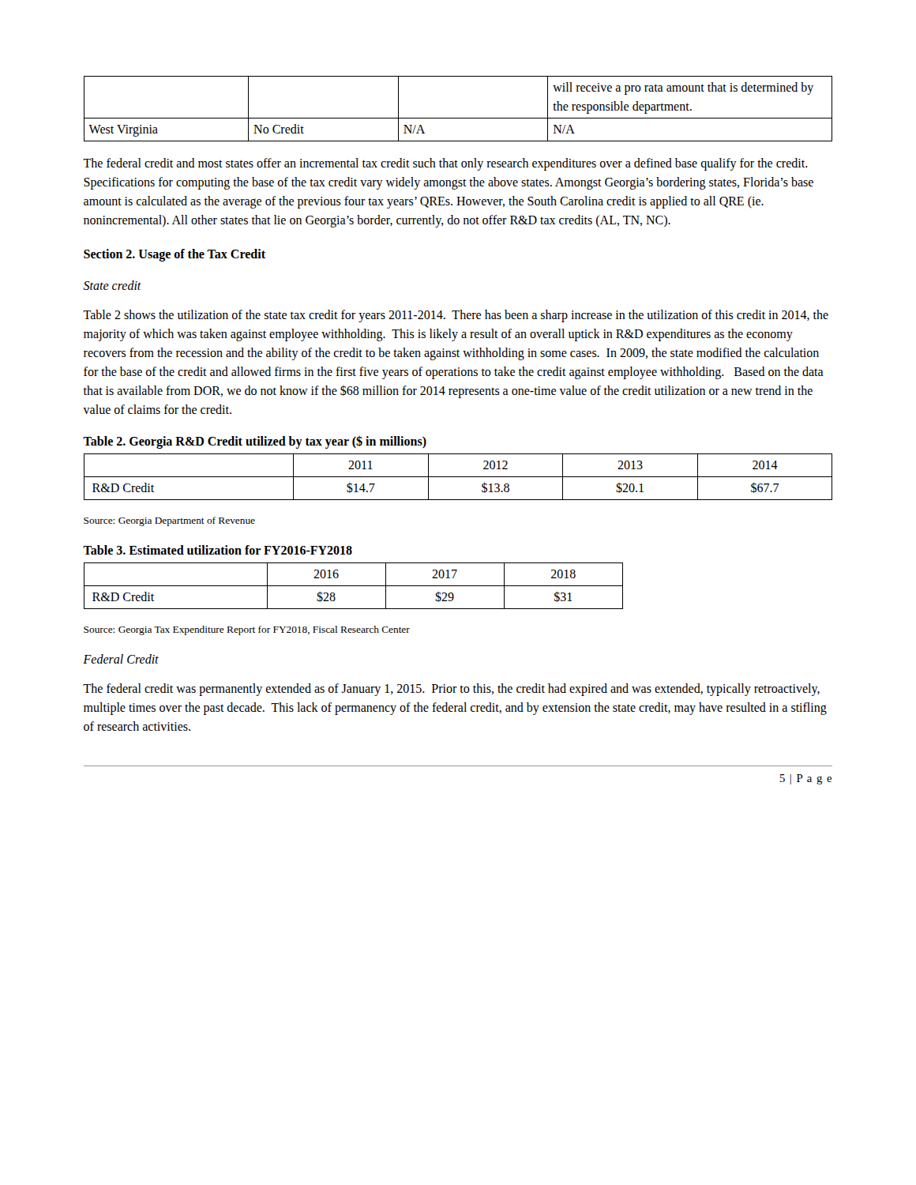| | | | will receive a pro rata amount that is determined by the responsible department. |
| West Virginia | No Credit | N/A | N/A |
The federal credit and most states offer an incremental tax credit such that only research expenditures over a defined base qualify for the credit. Specifications for computing the base of the tax credit vary widely amongst the above states. Amongst Georgia’s bordering states, Florida’s base amount is calculated as the average of the previous four tax years’ QREs. However, the South Carolina credit is applied to all QRE (ie. nonincremental). All other states that lie on Georgia’s border, currently, do not offer R&D tax credits (AL, TN, NC).
Section 2. Usage of the Tax Credit
State credit
Table 2 shows the utilization of the state tax credit for years 2011-2014. There has been a sharp increase in the utilization of this credit in 2014, the majority of which was taken against employee withholding. This is likely a result of an overall uptick in R&D expenditures as the economy recovers from the recession and the ability of the credit to be taken against withholding in some cases. In 2009, the state modified the calculation for the base of the credit and allowed firms in the first five years of operations to take the credit against employee withholding. Based on the data that is available from DOR, we do not know if the $68 million for 2014 represents a one-time value of the credit utilization or a new trend in the value of claims for the credit.
Table 2. Georgia R&D Credit utilized by tax year ($ in millions)
| | 2011 | 2012 | 2013 | 2014 |
| R&D Credit | $14.7 | $13.8 | $20.1 | $67.7 |
Source: Georgia Department of Revenue
Table 3. Estimated utilization for FY2016-FY2018
| | 2016 | 2017 | 2018 |
| R&D Credit | $28 | $29 | $31 |
Source: Georgia Tax Expenditure Report for FY2018, Fiscal Research Center
Federal Credit
The federal credit was permanently extended as of January 1, 2015. Prior to this, the credit had expired and was extended, typically retroactively, multiple times over the past decade. This lack of permanency of the federal credit, and by extension the state credit, may have resulted in a stifling of research activities.
5 | P a g e